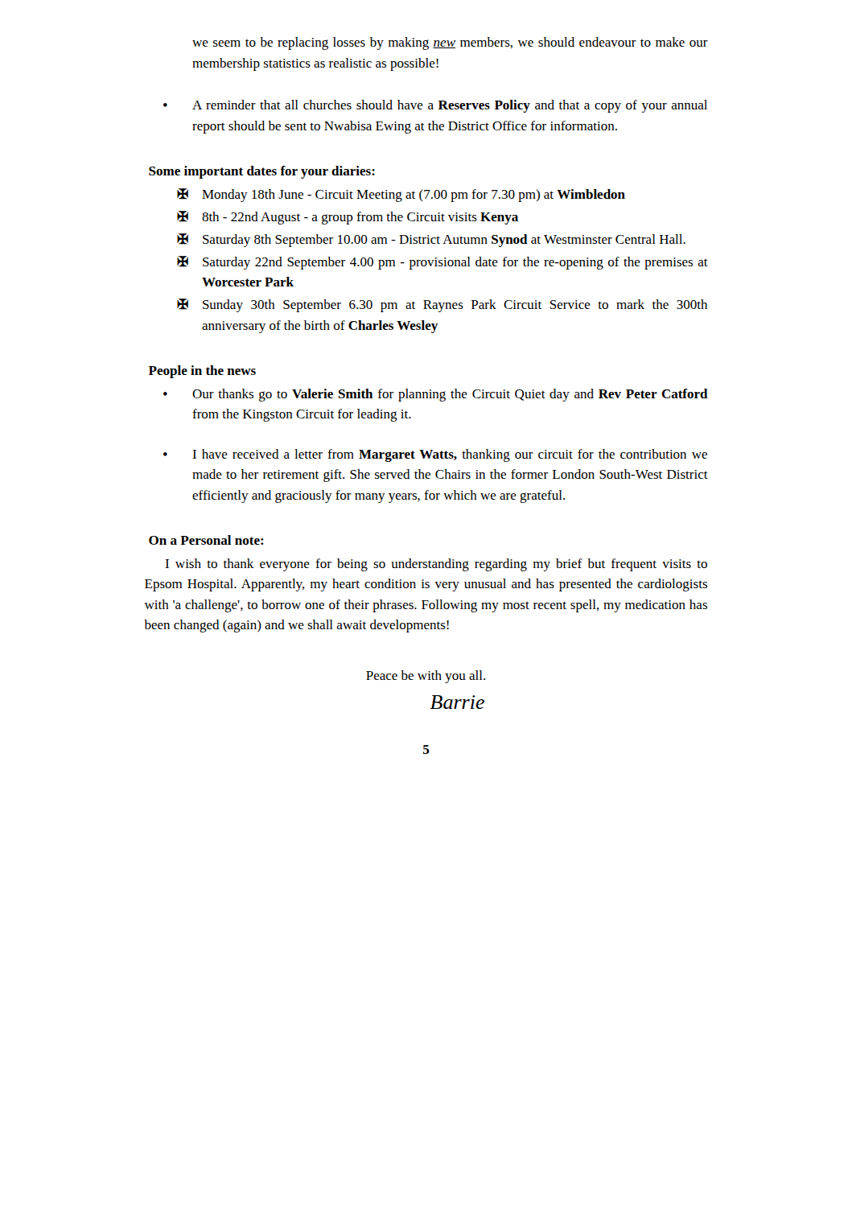we seem to be replacing losses by making new members, we should endeavour to make our membership statistics as realistic as possible!
A reminder that all churches should have a Reserves Policy and that a copy of your annual report should be sent to Nwabisa Ewing at the District Office for information.
Some important dates for your diaries:
Monday 18th June - Circuit Meeting at (7.00 pm for 7.30 pm) at Wimbledon
8th - 22nd August - a group from the Circuit visits Kenya
Saturday 8th September 10.00 am - District Autumn Synod at Westminster Central Hall.
Saturday 22nd September 4.00 pm - provisional date for the re-opening of the premises at Worcester Park
Sunday 30th September 6.30 pm at Raynes Park Circuit Service to mark the 300th anniversary of the birth of Charles Wesley
People in the news
Our thanks go to Valerie Smith for planning the Circuit Quiet day and Rev Peter Catford from the Kingston Circuit for leading it.
I have received a letter from Margaret Watts, thanking our circuit for the contribution we made to her retirement gift. She served the Chairs in the former London South-West District efficiently and graciously for many years, for which we are grateful.
On a Personal note:
I wish to thank everyone for being so understanding regarding my brief but frequent visits to Epsom Hospital. Apparently, my heart condition is very unusual and has presented the cardiologists with 'a challenge', to borrow one of their phrases. Following my most recent spell, my medication has been changed (again) and we shall await developments!
Peace be with you all.
Barrie
5